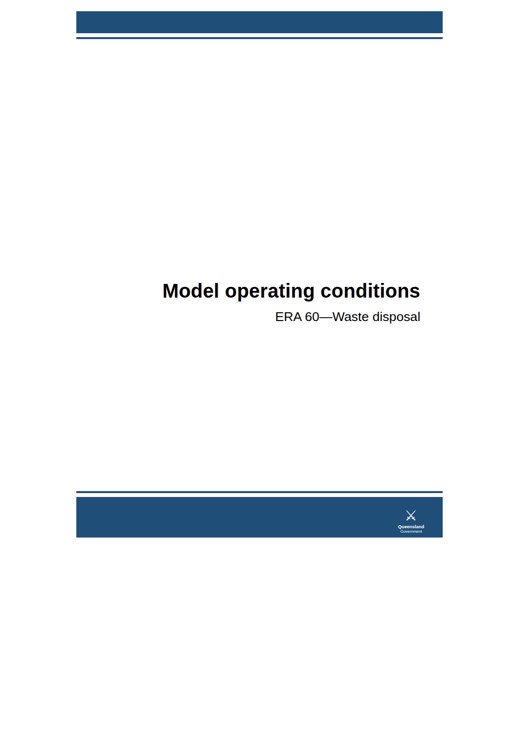Model operating conditions
ERA 60—Waste disposal
⚔ Queensland Government